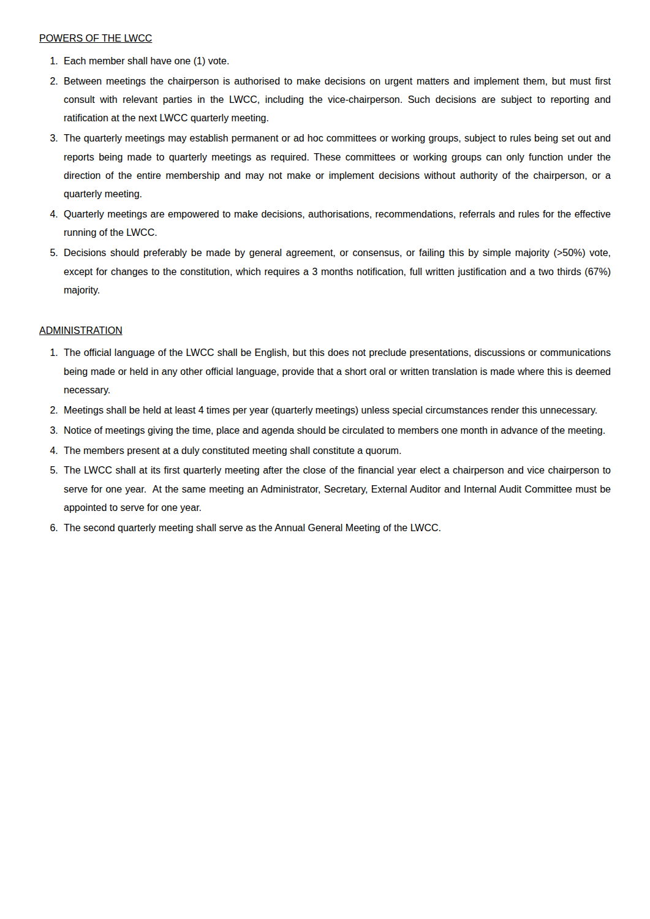POWERS OF THE LWCC
Each member shall have one (1) vote.
Between meetings the chairperson is authorised to make decisions on urgent matters and implement them, but must first consult with relevant parties in the LWCC, including the vice-chairperson. Such decisions are subject to reporting and ratification at the next LWCC quarterly meeting.
The quarterly meetings may establish permanent or ad hoc committees or working groups, subject to rules being set out and reports being made to quarterly meetings as required. These committees or working groups can only function under the direction of the entire membership and may not make or implement decisions without authority of the chairperson, or a quarterly meeting.
Quarterly meetings are empowered to make decisions, authorisations, recommendations, referrals and rules for the effective running of the LWCC.
Decisions should preferably be made by general agreement, or consensus, or failing this by simple majority (>50%) vote, except for changes to the constitution, which requires a 3 months notification, full written justification and a two thirds (67%) majority.
ADMINISTRATION
The official language of the LWCC shall be English, but this does not preclude presentations, discussions or communications being made or held in any other official language, provide that a short oral or written translation is made where this is deemed necessary.
Meetings shall be held at least 4 times per year (quarterly meetings) unless special circumstances render this unnecessary.
Notice of meetings giving the time, place and agenda should be circulated to members one month in advance of the meeting.
The members present at a duly constituted meeting shall constitute a quorum.
The LWCC shall at its first quarterly meeting after the close of the financial year elect a chairperson and vice chairperson to serve for one year. At the same meeting an Administrator, Secretary, External Auditor and Internal Audit Committee must be appointed to serve for one year.
The second quarterly meeting shall serve as the Annual General Meeting of the LWCC.